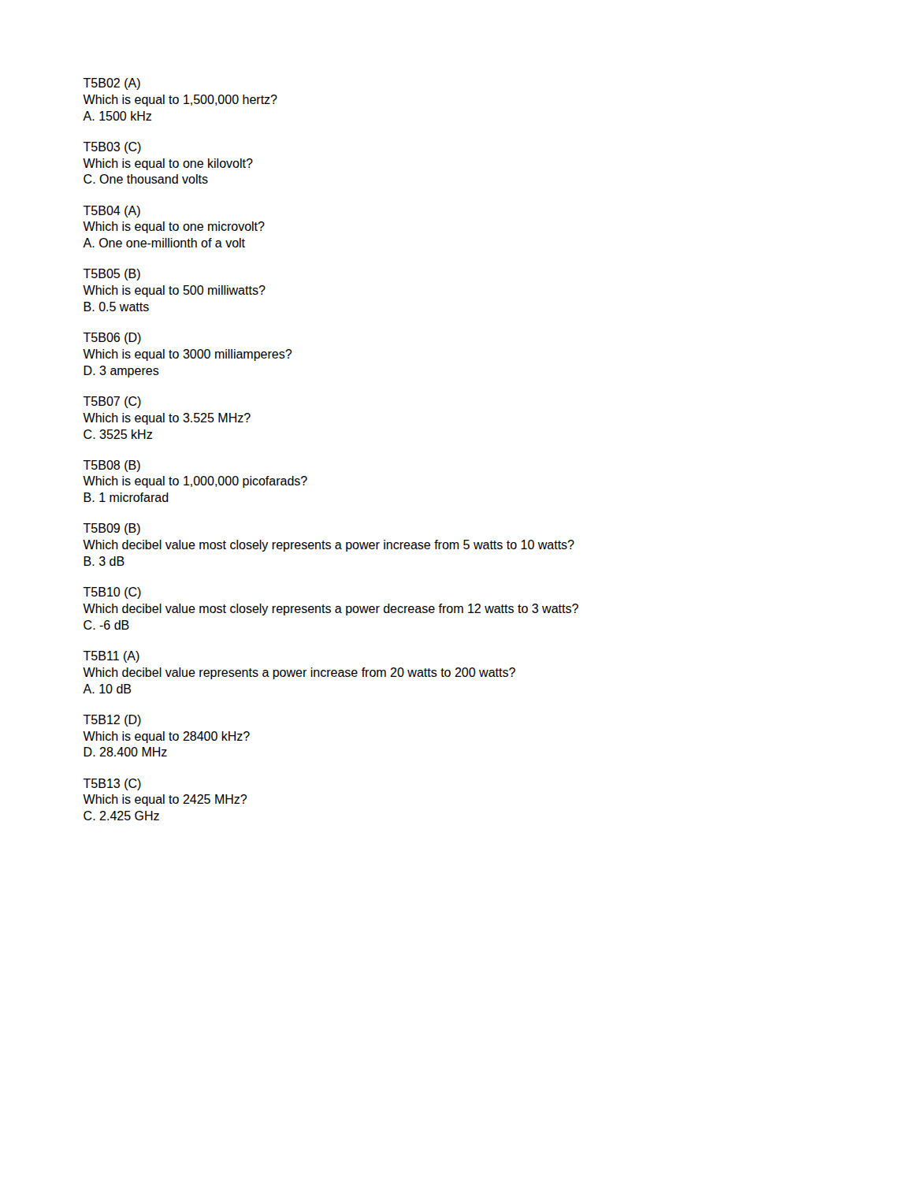T5B02 (A)
Which is equal to 1,500,000 hertz?
A. 1500 kHz
T5B03 (C)
Which is equal to one kilovolt?
C. One thousand volts
T5B04 (A)
Which is equal to one microvolt?
A. One one-millionth of a volt
T5B05 (B)
Which is equal to 500 milliwatts?
B. 0.5 watts
T5B06 (D)
Which is equal to 3000 milliamperes?
D. 3 amperes
T5B07 (C)
Which is equal to 3.525 MHz?
C. 3525 kHz
T5B08 (B)
Which is equal to 1,000,000 picofarads?
B. 1 microfarad
T5B09 (B)
Which decibel value most closely represents a power increase from 5 watts to 10 watts?
B. 3 dB
T5B10 (C)
Which decibel value most closely represents a power decrease from 12 watts to 3 watts?
C. -6 dB
T5B11 (A)
Which decibel value represents a power increase from 20 watts to 200 watts?
A. 10 dB
T5B12 (D)
Which is equal to 28400 kHz?
D. 28.400 MHz
T5B13 (C)
Which is equal to 2425 MHz?
C. 2.425 GHz